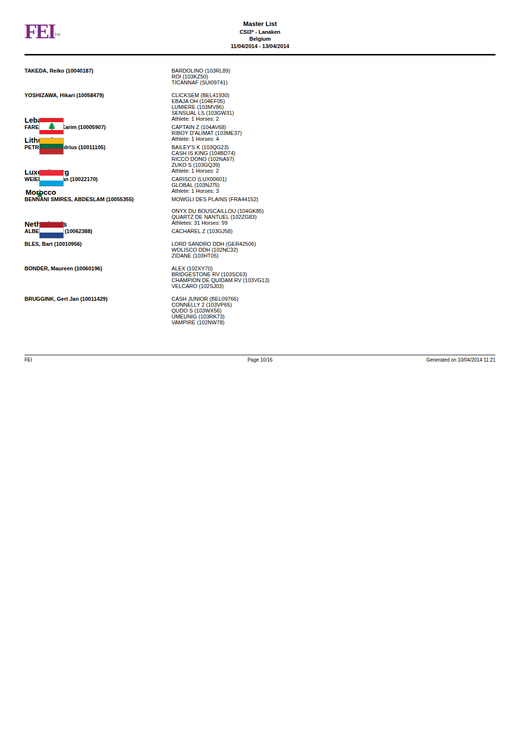FEI TM
Master List
CSI3* - Lanaken
Belgium
11/04/2014 - 13/04/2014
| TAKEDA, Reiko (10040187) | BARDOLINO (103RL89) ROI (103KZ50) TICANNAF (SUI09741) |
| YOSHIZAWA, Hikari (10058479) | CLICKSEM (BEL41930) EBAJA OH (104EF05) LUMIERE (103MV86) SENSUAL LS (103GW31) |
| 🌲 Lebanon | Athlete: 1 Horses: 2 |
| FARES, Emile Karim (10005907) | CAPTAIN Z (104AV68) RIBOY D'ALIMAT (103ME37) |
| Lithuania | Athlete: 1 Horses: 4 |
| PETROVAS, Andrius (10011105) | BAILEY'S K (103QG23) CASH IS KING (104BD74) RICCO DONO (102NA97) ZUKO S (103GQ39) |
| Luxembourg | Athlete: 1 Horses: 2 |
| WEIER, Christian (10022170) | CARISCO (LUX00601) GLOBAL (103NJ75) |
| ★ Morocco | Athlete: 1 Horses: 3 |
| BENNANI SMIRES, ABDESLAM (10055355) | MOWGLI DES PLAINS (FRA44152) ONYX DU BOUSCAILLOU (104GK85) QUARTZ DE NANTUEL (102ZG83) |
| Netherlands | Athletes: 31 Horses: 99 |
| ALBERTI, Joey (10062388) | CACHAREL Z (103GJ58) |
| BLES, Bart (10010956) | LORD SANDRO DDH (GER42506) WOLISCO DDH (102NC32) ZIDANE (103HT05) |
| BONDER, Maureen (10060196) | ALEX (102XY70) BRIDGESTONE RV (103SC63) CHAMPION DE QUIDAM RV (103VG13) VELCARO (102SJ03) |
| BRUGGINK, Gert Jan (10011429) | CASH JUNIOR (BEL09766) CONNELLY 2 (103VP65) QUDO S (103WX56) UMEUNIG (103RK73) VAMPIRE (102NW78) |
FEI
Page 10/16
Generated on 10/04/2014 11:21